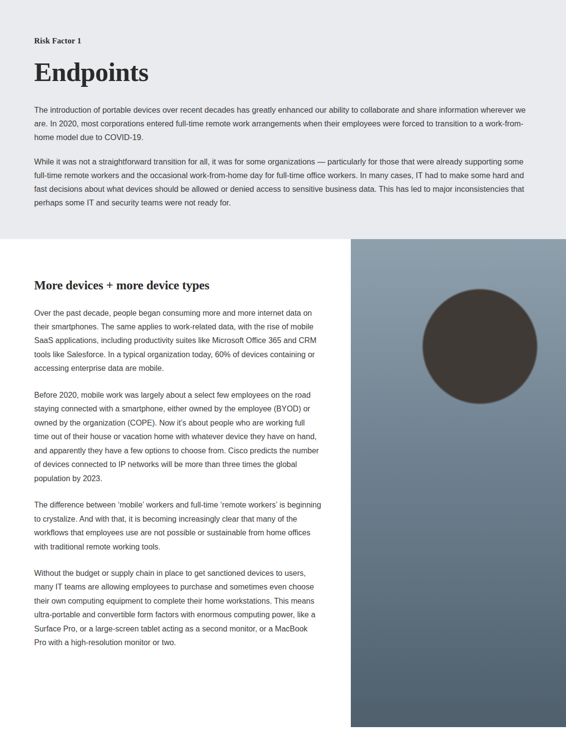Risk Factor 1
Endpoints
The introduction of portable devices over recent decades has greatly enhanced our ability to collaborate and share information wherever we are. In 2020, most corporations entered full-time remote work arrangements when their employees were forced to transition to a work-from-home model due to COVID-19.
While it was not a straightforward transition for all, it was for some organizations — particularly for those that were already supporting some full-time remote workers and the occasional work-from-home day for full-time office workers. In many cases, IT had to make some hard and fast decisions about what devices should be allowed or denied access to sensitive business data. This has led to major inconsistencies that perhaps some IT and security teams were not ready for.
More devices + more device types
Over the past decade, people began consuming more and more internet data on their smartphones. The same applies to work-related data, with the rise of mobile SaaS applications, including productivity suites like Microsoft Office 365 and CRM tools like Salesforce. In a typical organization today, 60% of devices containing or accessing enterprise data are mobile.
Before 2020, mobile work was largely about a select few employees on the road staying connected with a smartphone, either owned by the employee (BYOD) or owned by the organization (COPE). Now it’s about people who are working full time out of their house or vacation home with whatever device they have on hand, and apparently they have a few options to choose from. Cisco predicts the number of devices connected to IP networks will be more than three times the global population by 2023.
The difference between ‘mobile’ workers and full-time ‘remote workers’ is beginning to crystalize. And with that, it is becoming increasingly clear that many of the workflows that employees use are not possible or sustainable from home offices with traditional remote working tools.
Without the budget or supply chain in place to get sanctioned devices to users, many IT teams are allowing employees to purchase and sometimes even choose their own computing equipment to complete their home workstations. This means ultra-portable and convertible form factors with enormous computing power, like a Surface Pro, or a large-screen tablet acting as a second monitor, or a MacBook Pro with a high-resolution monitor or two.